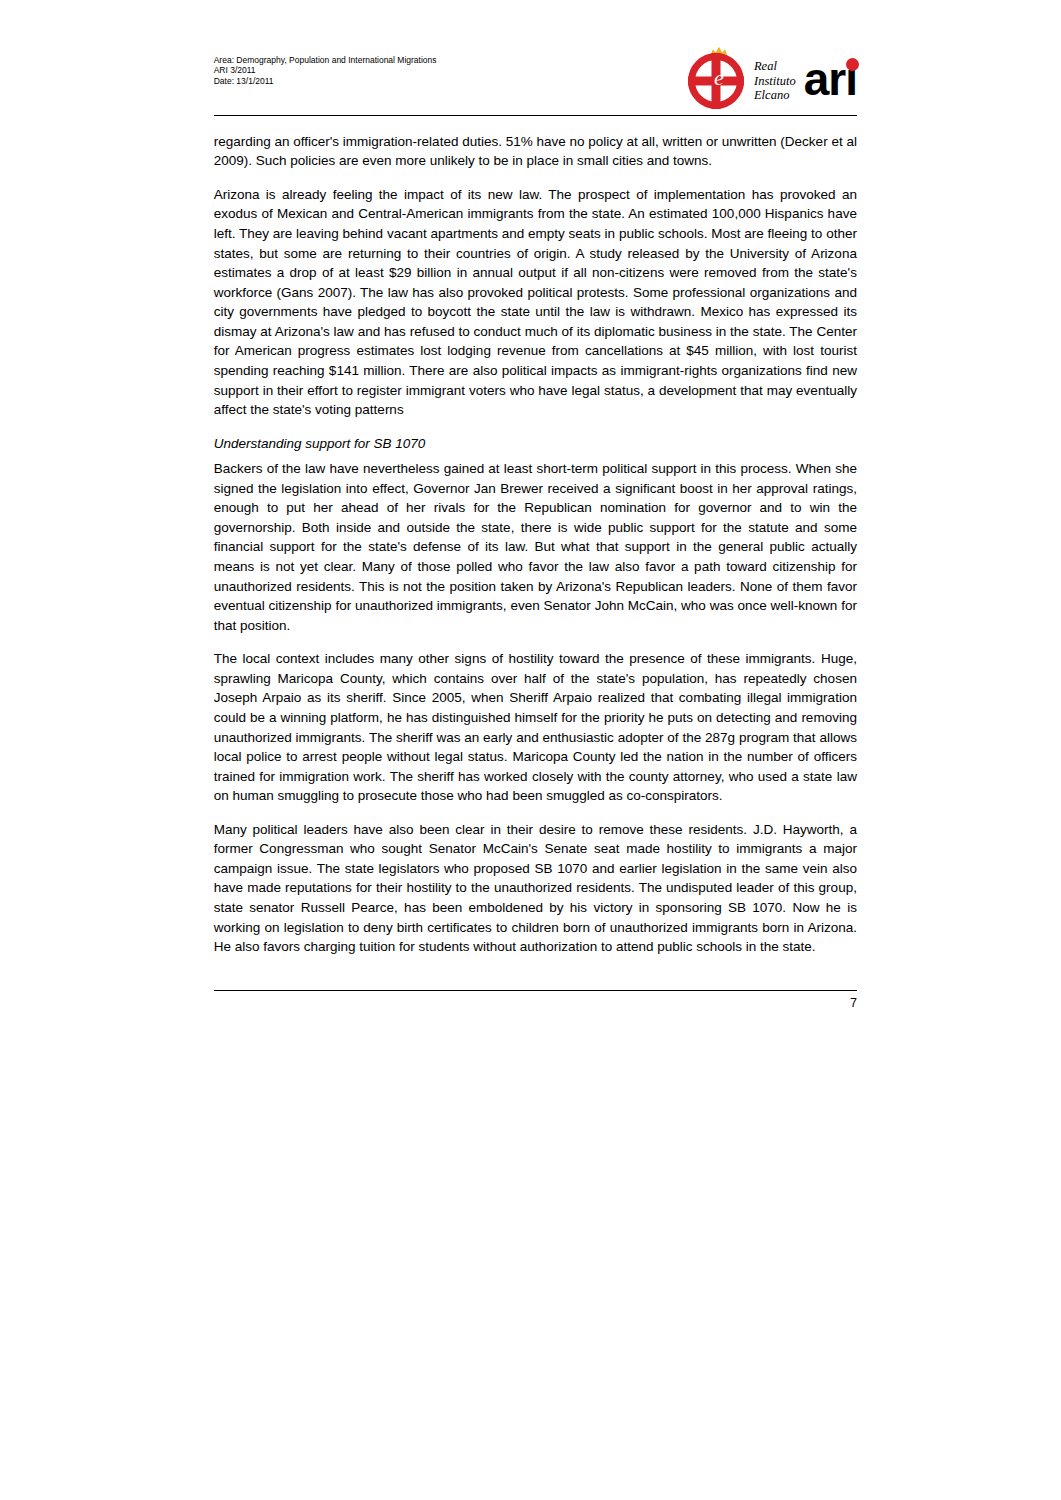Area: Demography, Population and International Migrations
ARI 3/2011
Date: 13/1/2011
e
Real Instituto Elcano
ari
regarding an officer's immigration-related duties. 51% have no policy at all, written or unwritten (Decker et al 2009). Such policies are even more unlikely to be in place in small cities and towns.
Arizona is already feeling the impact of its new law. The prospect of implementation has provoked an exodus of Mexican and Central-American immigrants from the state. An estimated 100,000 Hispanics have left. They are leaving behind vacant apartments and empty seats in public schools. Most are fleeing to other states, but some are returning to their countries of origin. A study released by the University of Arizona estimates a drop of at least $29 billion in annual output if all non-citizens were removed from the state's workforce (Gans 2007). The law has also provoked political protests. Some professional organizations and city governments have pledged to boycott the state until the law is withdrawn. Mexico has expressed its dismay at Arizona's law and has refused to conduct much of its diplomatic business in the state. The Center for American progress estimates lost lodging revenue from cancellations at $45 million, with lost tourist spending reaching $141 million. There are also political impacts as immigrant-rights organizations find new support in their effort to register immigrant voters who have legal status, a development that may eventually affect the state's voting patterns
Understanding support for SB 1070
Backers of the law have nevertheless gained at least short-term political support in this process. When she signed the legislation into effect, Governor Jan Brewer received a significant boost in her approval ratings, enough to put her ahead of her rivals for the Republican nomination for governor and to win the governorship. Both inside and outside the state, there is wide public support for the statute and some financial support for the state's defense of its law. But what that support in the general public actually means is not yet clear. Many of those polled who favor the law also favor a path toward citizenship for unauthorized residents. This is not the position taken by Arizona's Republican leaders. None of them favor eventual citizenship for unauthorized immigrants, even Senator John McCain, who was once well-known for that position.
The local context includes many other signs of hostility toward the presence of these immigrants. Huge, sprawling Maricopa County, which contains over half of the state's population, has repeatedly chosen Joseph Arpaio as its sheriff. Since 2005, when Sheriff Arpaio realized that combating illegal immigration could be a winning platform, he has distinguished himself for the priority he puts on detecting and removing unauthorized immigrants. The sheriff was an early and enthusiastic adopter of the 287g program that allows local police to arrest people without legal status. Maricopa County led the nation in the number of officers trained for immigration work. The sheriff has worked closely with the county attorney, who used a state law on human smuggling to prosecute those who had been smuggled as co-conspirators.
Many political leaders have also been clear in their desire to remove these residents. J.D. Hayworth, a former Congressman who sought Senator McCain's Senate seat made hostility to immigrants a major campaign issue. The state legislators who proposed SB 1070 and earlier legislation in the same vein also have made reputations for their hostility to the unauthorized residents. The undisputed leader of this group, state senator Russell Pearce, has been emboldened by his victory in sponsoring SB 1070. Now he is working on legislation to deny birth certificates to children born of unauthorized immigrants born in Arizona. He also favors charging tuition for students without authorization to attend public schools in the state.
7